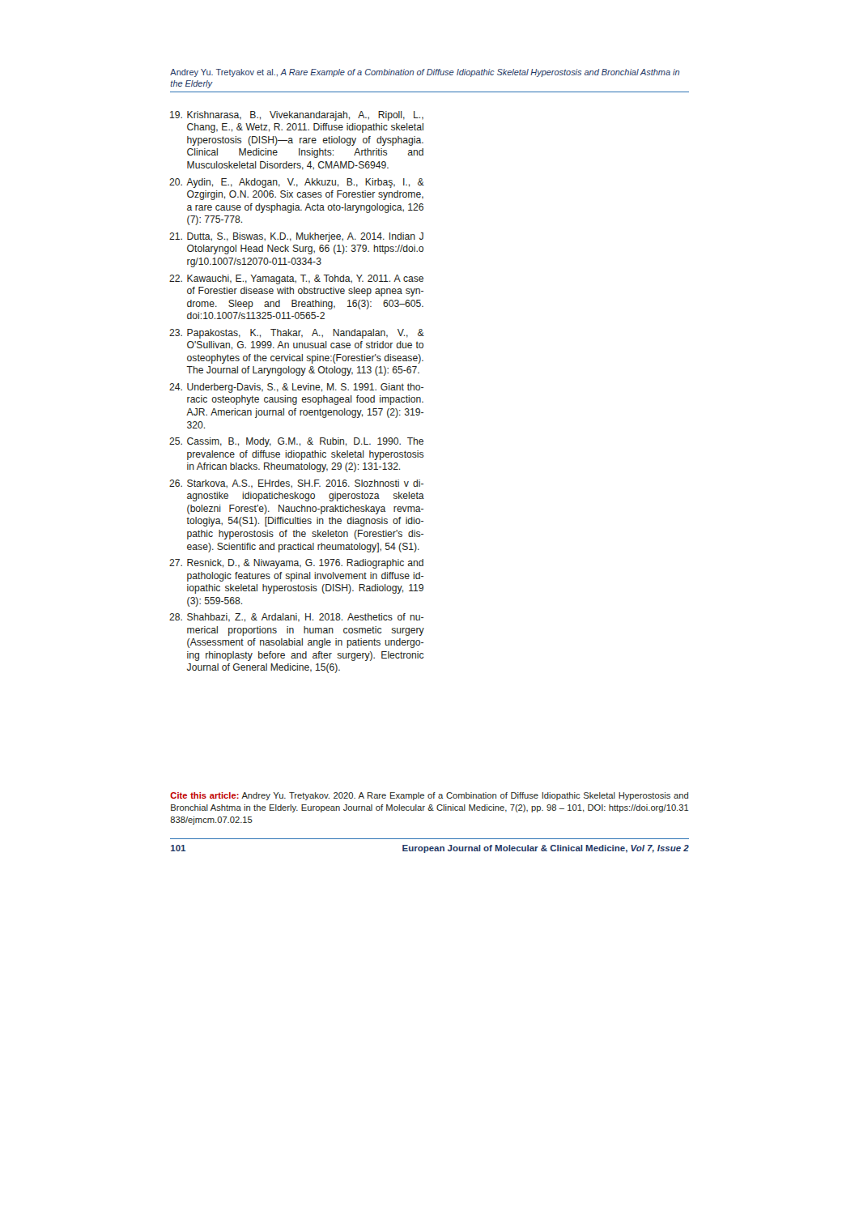Andrey Yu. Tretyakov et al., A Rare Example of a Combination of Diffuse Idiopathic Skeletal Hyperostosis and Bronchial Asthma in the Elderly
Krishnarasa, B., Vivekanandarajah, A., Ripoll, L., Chang, E., & Wetz, R. 2011. Diffuse idiopathic skeletal hyperostosis (DISH)—a rare etiology of dysphagia. Clinical Medicine Insights: Arthritis and Musculoskeletal Disorders, 4, CMAMD-S6949.
Aydin, E., Akdogan, V., Akkuzu, B., Kirbaş, I., & Ozgirgin, O.N. 2006. Six cases of Forestier syndrome, a rare cause of dysphagia. Acta oto-laryngologica, 126 (7): 775-778.
Dutta, S., Biswas, K.D., Mukherjee, A. 2014. Indian J Otolaryngol Head Neck Surg, 66 (1): 379. https://doi.org/10.1007/s12070-011-0334-3
Kawauchi, E., Yamagata, T., & Tohda, Y. 2011. A case of Forestier disease with obstructive sleep apnea syndrome. Sleep and Breathing, 16(3): 603–605. doi:10.1007/s11325-011-0565-2
Papakostas, K., Thakar, A., Nandapalan, V., & O'Sullivan, G. 1999. An unusual case of stridor due to osteophytes of the cervical spine:(Forestier's disease). The Journal of Laryngology & Otology, 113 (1): 65-67.
Underberg-Davis, S., & Levine, M. S. 1991. Giant thoracic osteophyte causing esophageal food impaction. AJR. American journal of roentgenology, 157 (2): 319-320.
Cassim, B., Mody, G.M., & Rubin, D.L. 1990. The prevalence of diffuse idiopathic skeletal hyperostosis in African blacks. Rheumatology, 29 (2): 131-132.
Starkova, A.S., EHrdes, SH.F. 2016. Slozhnosti v diagnostike idiopaticheskogo giperostoza skeleta (bolezni Forest'e). Nauchno-prakticheskaya revmatologiya, 54(S1). [Difficulties in the diagnosis of idiopathic hyperostosis of the skeleton (Forestier's disease). Scientific and practical rheumatology], 54 (S1).
Resnick, D., & Niwayama, G. 1976. Radiographic and pathologic features of spinal involvement in diffuse idiopathic skeletal hyperostosis (DISH). Radiology, 119 (3): 559-568.
Shahbazi, Z., & Ardalani, H. 2018. Aesthetics of numerical proportions in human cosmetic surgery (Assessment of nasolabial angle in patients undergoing rhinoplasty before and after surgery). Electronic Journal of General Medicine, 15(6).
Cite this article: Andrey Yu. Tretyakov. 2020. A Rare Example of a Combination of Diffuse Idiopathic Skeletal Hyperostosis and Bronchial Ashtma in the Elderly. European Journal of Molecular & Clinical Medicine, 7(2), pp. 98 – 101, DOI: https://doi.org/10.31838/ejmcm.07.02.15
101 European Journal of Molecular & Clinical Medicine, Vol 7, Issue 2